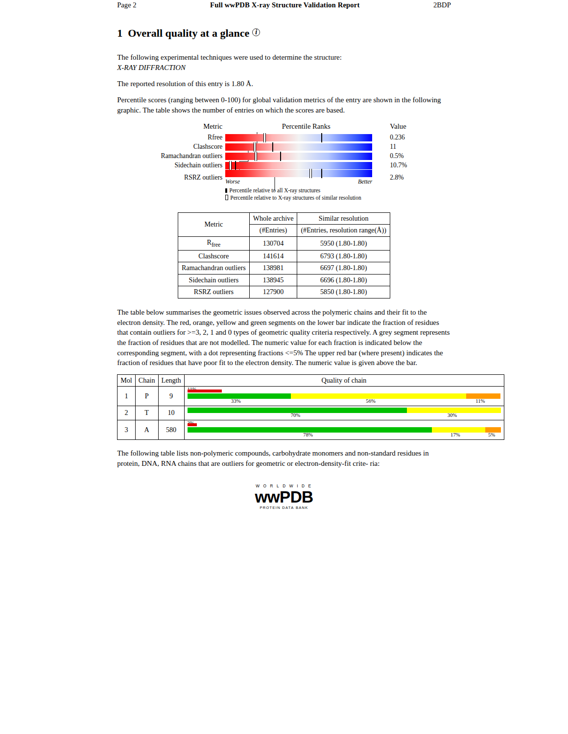Page 2
Full wwPDB X-ray Structure Validation Report
2BDP
1 Overall quality at a glance i
The following experimental techniques were used to determine the structure:
X-RAY DIFFRACTION
The reported resolution of this entry is 1.80 Å.
Percentile scores (ranging between 0-100) for global validation metrics of the entry are shown in the following graphic. The table shows the number of entries on which the scores are based.
| Metric | Percentile Ranks | Value |
| --- | --- | --- |
| Rfree | | 0.236 |
| Clashscore | | 11 |
| Ramachandran outliers | | 0.5% |
| Sidechain outliers | | 10.7% |
| RSRZ outliers | Worse Better | 2.8% |
| | Percentile relative to all X-ray structures Percentile relative to X-ray structures of similar resolution | |
| Metric | Whole archive | Similar resolution |
| --- | --- | --- |
| (#Entries) | (#Entries, resolution range(Å)) |
| R free | 130704 | 5950 (1.80-1.80) |
| Clashscore | 141614 | 6793 (1.80-1.80) |
| Ramachandran outliers | 138981 | 6697 (1.80-1.80) |
| Sidechain outliers | 138945 | 6696 (1.80-1.80) |
| RSRZ outliers | 127900 | 5850 (1.80-1.80) |
The table below summarises the geometric issues observed across the polymeric chains and their fit to the electron density. The red, orange, yellow and green segments on the lower bar indicate the fraction of residues that contain outliers for >=3, 2, 1 and 0 types of geometric quality criteria respectively. A grey segment represents the fraction of residues that are not modelled. The numeric value for each fraction is indicated below the corresponding segment, with a dot representing fractions <=5% The upper red bar (where present) indicates the fraction of residues that have poor fit to the electron density. The numeric value is given above the bar.
| Mol | Chain | Length | Quality of chain |
| --- | --- | --- | --- |
| 1 | P | 9 | 11% 33% 56% 11% |
| 2 | T | 10 | 70% 30% |
| 3 | A | 580 | 3% 78% 17% 5% |
The following table lists non-polymeric compounds, carbohydrate monomers and non-standard residues in protein, DNA, RNA chains that are outliers for geometric or electron-density-fit crite- ria:
W O R L D W I D E
ww PDB
PROTEIN DATA BANK